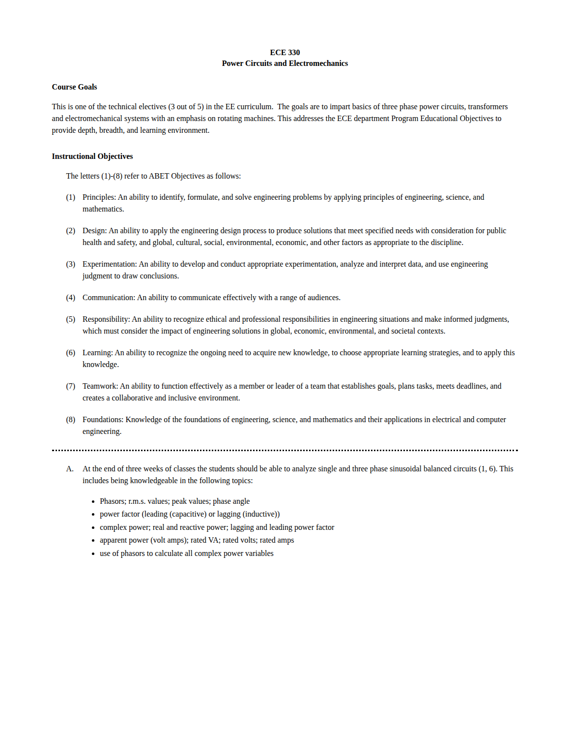ECE 330
Power Circuits and Electromechanics
Course Goals
This is one of the technical electives (3 out of 5) in the EE curriculum. The goals are to impart basics of three phase power circuits, transformers and electromechanical systems with an emphasis on rotating machines. This addresses the ECE department Program Educational Objectives to provide depth, breadth, and learning environment.
Instructional Objectives
The letters (1)-(8) refer to ABET Objectives as follows:
Principles: An ability to identify, formulate, and solve engineering problems by applying principles of engineering, science, and mathematics.
Design: An ability to apply the engineering design process to produce solutions that meet specified needs with consideration for public health and safety, and global, cultural, social, environmental, economic, and other factors as appropriate to the discipline.
Experimentation: An ability to develop and conduct appropriate experimentation, analyze and interpret data, and use engineering judgment to draw conclusions.
Communication: An ability to communicate effectively with a range of audiences.
Responsibility: An ability to recognize ethical and professional responsibilities in engineering situations and make informed judgments, which must consider the impact of engineering solutions in global, economic, environmental, and societal contexts.
Learning: An ability to recognize the ongoing need to acquire new knowledge, to choose appropriate learning strategies, and to apply this knowledge.
Teamwork: An ability to function effectively as a member or leader of a team that establishes goals, plans tasks, meets deadlines, and creates a collaborative and inclusive environment.
Foundations: Knowledge of the foundations of engineering, science, and mathematics and their applications in electrical and computer engineering.
At the end of three weeks of classes the students should be able to analyze single and three phase sinusoidal balanced circuits (1, 6). This includes being knowledgeable in the following topics:
Phasors; r.m.s. values; peak values; phase angle
power factor (leading (capacitive) or lagging (inductive))
complex power; real and reactive power; lagging and leading power factor
apparent power (volt amps); rated VA; rated volts; rated amps
use of phasors to calculate all complex power variables